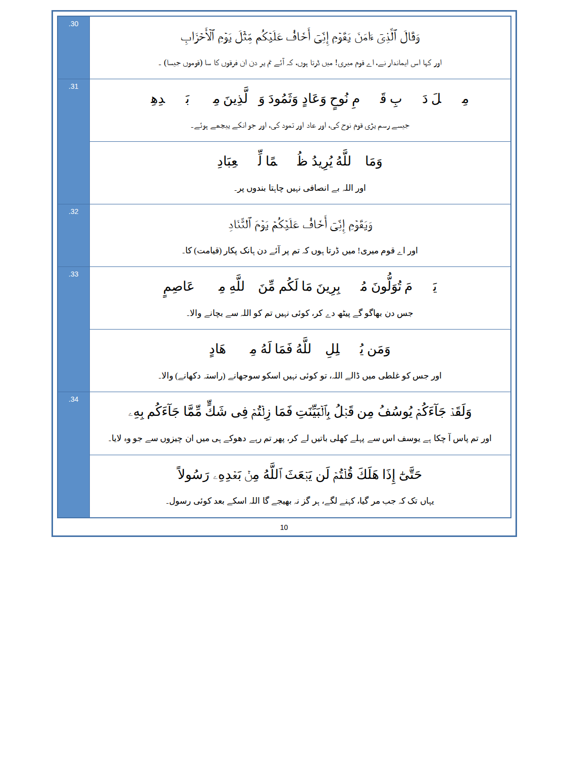| وَقَالَ ٱلَّذِىٓ ءَامَنَ يَقَوۡمِ إِنِّىٓ أَخَافُ عَلَيۡكُم مِّثۡلَ يَوۡمِ ٱلۡأَحۡزَابِ اور کہا اس ایماندار نے، اے قوم میری! میں ڈرتا ہوں، کہ آئے تم پر دن ان فرقوں کا سا (قوموں جیسا) ۔ | 30. |
| مِثۡلَ دَأۡبِ قَوۡمِ نُوحٍ وَعَادٍ وَثَمُودَ وَٱلَّذِينَ مِنۡ بَعۡدِهِمۡ جیسے رسم پڑی قوم نوح کی، اور عاد اور ثمود کی، اور جو انکے پیچھے ہوئے۔ وَمَا ٱللَّهُ يُرِيدُ ظُلۡمًا لِّلۡعِبَادِ اور اللہ بے انصافی نہیں چاہتا بندوں پر۔ | 31. |
| وَيَقَوۡمِ إِنِّىٓ أَخَافُ عَلَيۡكُمۡ يَوۡمَ ٱلتَّنَادِ اور اے قوم میری! میں ڈرتا ہوں کہ تم پر آئے دن ہانک پکار (قیامت) کا۔ | 32. |
| يَوۡمَ تُوَلُّونَ مُدۡبِرِينَ مَا لَكُم مِّنَ ٱللَّهِ مِنۡ عَاصِمٍ جس دن بھاگو گے پیٹھ دے کر، کوئی نہیں تم کو اللہ سے بچانے والا۔ وَمَن يُضۡلِلِ ٱللَّهُ فَمَا لَهُ مِنۡ هَادٍ اور جس کو غلطی میں ڈالے اللہ، تو کوئی نہیں اسکو سوجھانے (راستہ دکھانے) والا۔ | 33. |
| وَلَقَدۡ جَآءَكُمۡ يُوسُفُ مِن قَبۡلُ بِٱلۡبَيِّنَتِ فَمَا زِلۡتُمۡ فِى شَكٍّ مِّمَّا جَآءَكُم بِهِۦ اور تم پاس آ چکا ہے یوسف اس سے پہلے کھلی باتیں لے کر، پھر تم رہے دھوکے ہی میں ان چیزوں سے جو وہ لایا۔ حَتَّىٰٓ إِذَا هَلَكَ قُلۡتُمۡ لَن يَبۡعَثَ ٱللَّهُ مِنۡ بَعۡدِهِۦ رَسُولاً یہاں تک کہ جب مر گیا، کہنے لگے، ہر گز نہ بھیجے گا اللہ اسکے بعد کوئی رسول۔ | 34. |
10